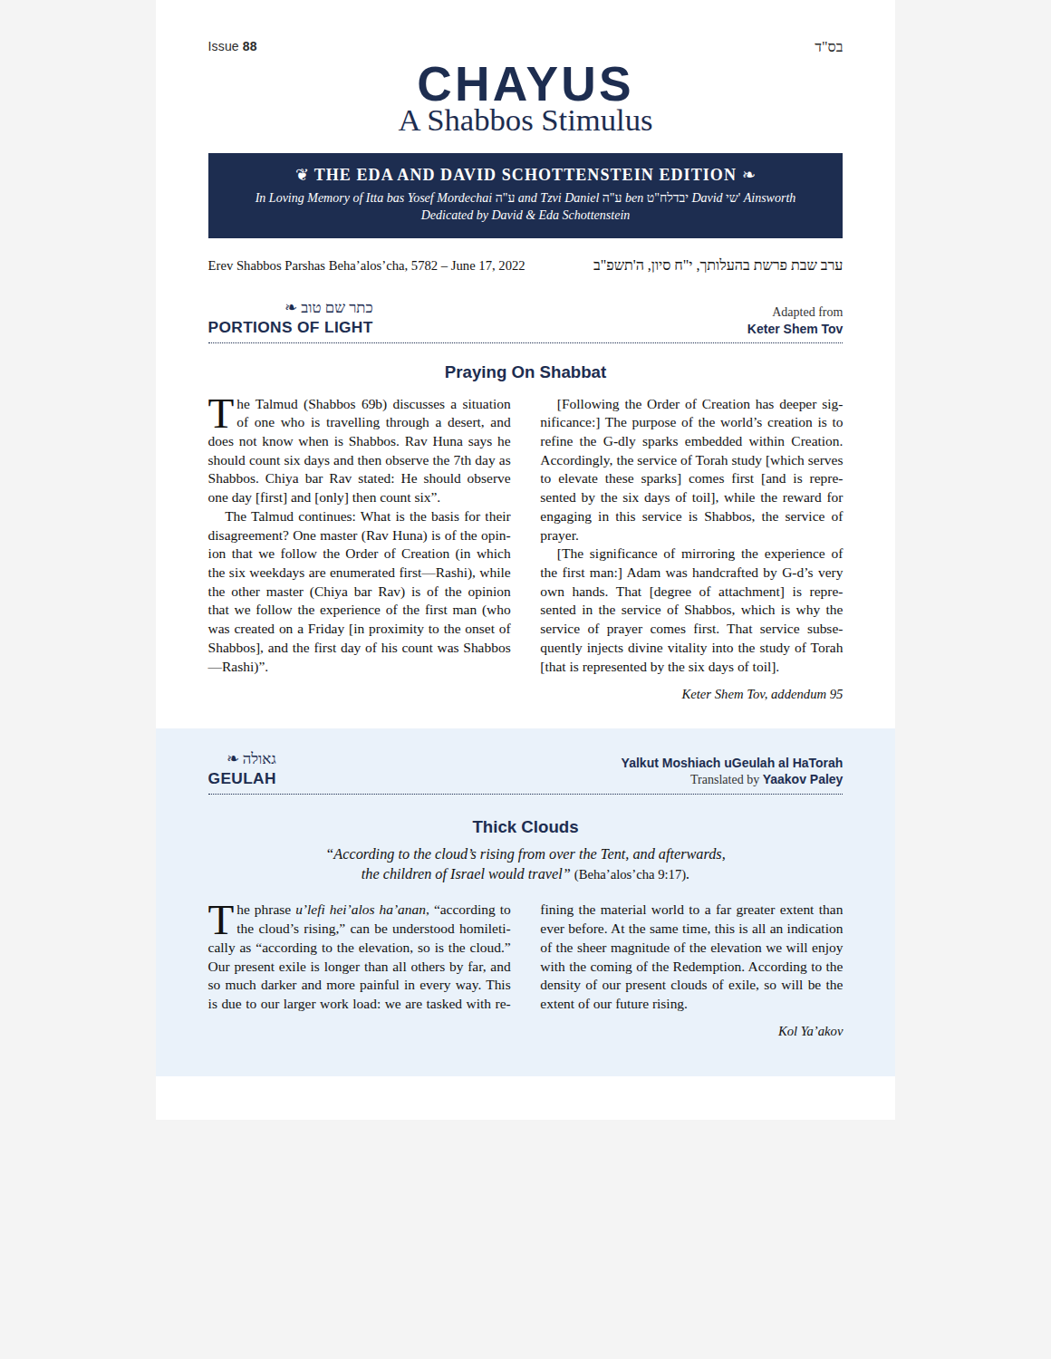Issue 88
בס"ד
CHAYUS
A Shabbos Stimulus
❦ THE EDA AND DAVID SCHOTTENSTEIN EDITION ❧
In Loving Memory of Itta bas Yosef Mordechai ע"ה and Tzvi Daniel ע"ה ben יבדלח"ט David שי' Ainsworth
Dedicated by David & Eda Schottenstein
Erev Shabbos Parshas Beha’alos’cha, 5782 – June 17, 2022
ערב שבת פרשת בהעלותך, י"ח סיון, ה'תשפ"ב
כתר שם טוב ❧
PORTIONS OF LIGHT
Adapted from
Keter Shem Tov
Praying On Shabbat
The Talmud (Shabbos 69b) discusses a situation of one who is travelling through a desert, and does not know when is Shabbos. Rav Huna says he should count six days and then observe the 7th day as Shabbos. Chiya bar Rav stated: He should observe one day [first] and [only] then count six”.
The Talmud continues: What is the basis for their disagreement? One master (Rav Huna) is of the opinion that we follow the Order of Creation (in which the six weekdays are enumerated first—Rashi), while the other master (Chiya bar Rav) is of the opinion that we follow the experience of the first man (who was created on a Friday [in proximity to the onset of Shabbos], and the first day of his count was Shabbos—Rashi)”.
[Following the Order of Creation has deeper significance:] The purpose of the world’s creation is to refine the G-dly sparks embedded within Creation. Accordingly, the service of Torah study [which serves to elevate these sparks] comes first [and is represented by the six days of toil], while the reward for engaging in this service is Shabbos, the service of prayer.
[The significance of mirroring the experience of the first man:] Adam was handcrafted by G-d’s very own hands. That [degree of attachment] is represented in the service of Shabbos, which is why the service of prayer comes first. That service subsequently injects divine vitality into the study of Torah [that is represented by the six days of toil].
Keter Shem Tov, addendum 95
גאולה ❧
GEULAH
Yalkut Moshiach uGeulah al HaTorah
Translated by Yaakov Paley
Thick Clouds
“According to the cloud’s rising from over the Tent, and afterwards,
the children of Israel would travel” (Beha’alos’cha 9:17).
The phrase u’lefi hei’alos ha’anan, “according to the cloud’s rising,” can be understood homiletically as “according to the elevation, so is the cloud.” Our present exile is longer than all others by far, and so much darker and more painful in every way. This is due to our larger work load: we are tasked with refining the material world to a far greater extent than ever before. At the same time, this is all an indication of the sheer magnitude of the elevation we will enjoy with the coming of the Redemption. According to the density of our present clouds of exile, so will be the extent of our future rising.
Kol Ya’akov